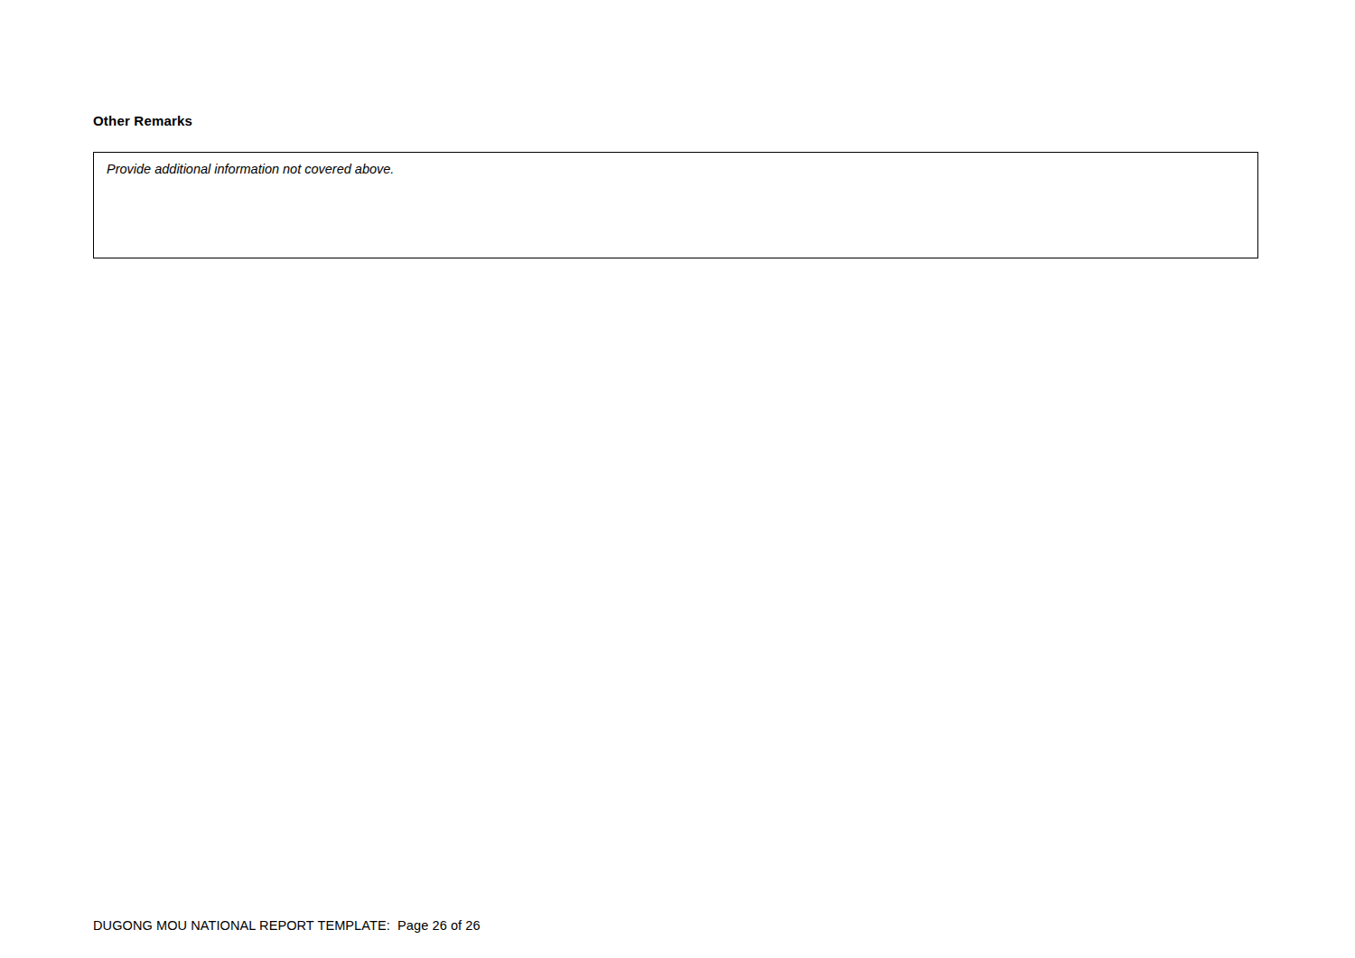Other Remarks
Provide additional information not covered above.
DUGONG MOU NATIONAL REPORT TEMPLATE: Page 26 of 26